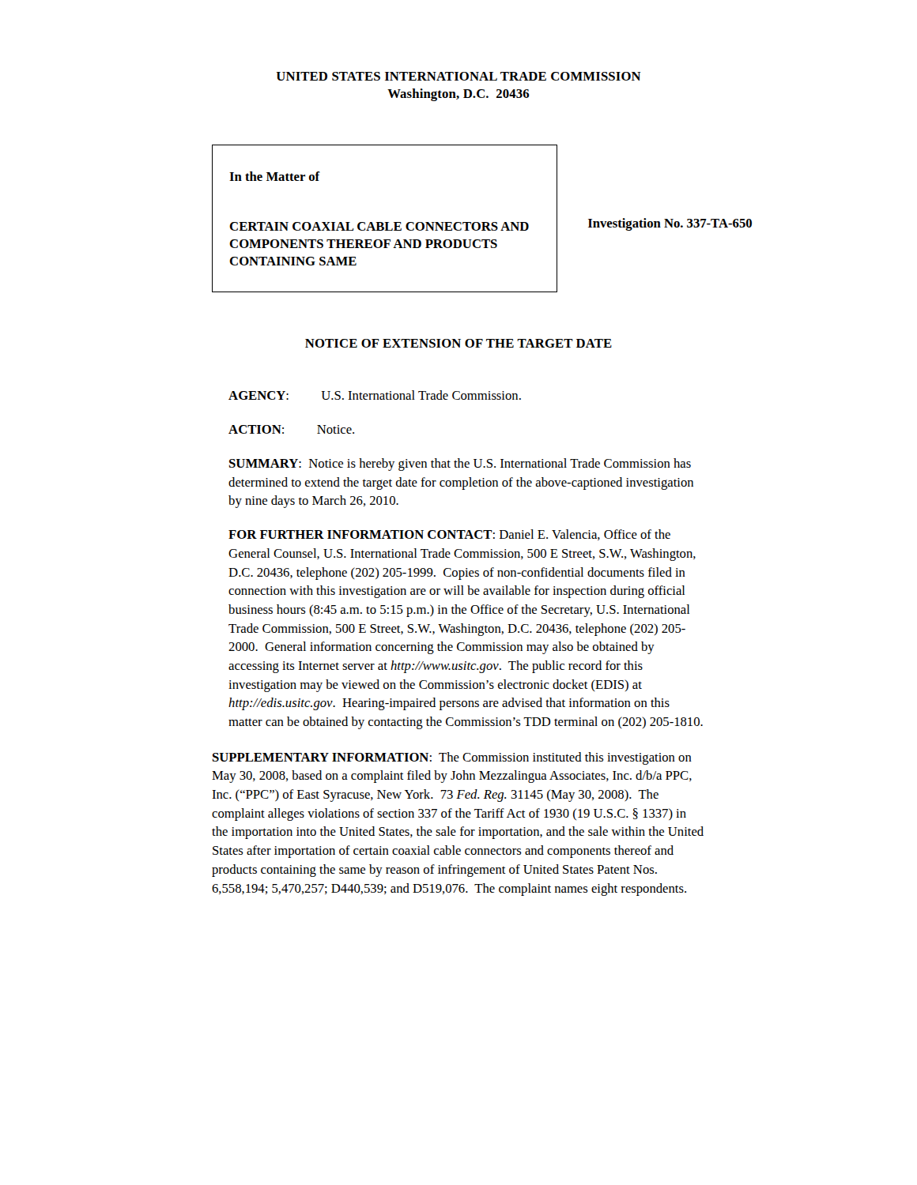UNITED STATES INTERNATIONAL TRADE COMMISSION Washington, D.C. 20436
In the Matter of
CERTAIN COAXIAL CABLE CONNECTORS AND
COMPONENTS THEREOF AND PRODUCTS
CONTAINING SAME
Investigation No. 337-TA-650
NOTICE OF EXTENSION OF THE TARGET DATE
AGENCY: U.S. International Trade Commission.
ACTION: Notice.
SUMMARY: Notice is hereby given that the U.S. International Trade Commission has determined to extend the target date for completion of the above-captioned investigation by nine days to March 26, 2010.
FOR FURTHER INFORMATION CONTACT: Daniel E. Valencia, Office of the General Counsel, U.S. International Trade Commission, 500 E Street, S.W., Washington, D.C. 20436, telephone (202) 205-1999. Copies of non-confidential documents filed in connection with this investigation are or will be available for inspection during official business hours (8:45 a.m. to 5:15 p.m.) in the Office of the Secretary, U.S. International Trade Commission, 500 E Street, S.W., Washington, D.C. 20436, telephone (202) 205-2000. General information concerning the Commission may also be obtained by accessing its Internet server at http://www.usitc.gov. The public record for this investigation may be viewed on the Commission’s electronic docket (EDIS) at http://edis.usitc.gov. Hearing-impaired persons are advised that information on this matter can be obtained by contacting the Commission’s TDD terminal on (202) 205-1810.
SUPPLEMENTARY INFORMATION: The Commission instituted this investigation on May 30, 2008, based on a complaint filed by John Mezzalingua Associates, Inc. d/b/a PPC, Inc. (“PPC”) of East Syracuse, New York. 73 Fed. Reg. 31145 (May 30, 2008). The complaint alleges violations of section 337 of the Tariff Act of 1930 (19 U.S.C. § 1337) in the importation into the United States, the sale for importation, and the sale within the United States after importation of certain coaxial cable connectors and components thereof and products containing the same by reason of infringement of United States Patent Nos. 6,558,194; 5,470,257; D440,539; and D519,076. The complaint names eight respondents.